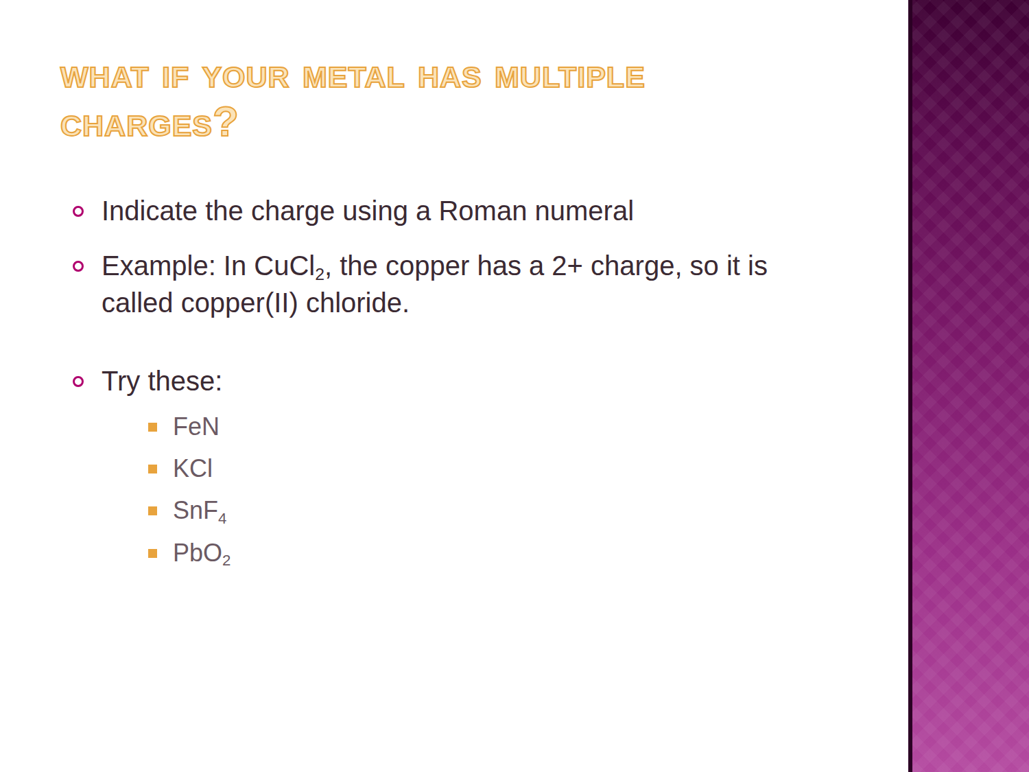What if your metal has multiple charges?
Indicate the charge using a Roman numeral
Example: In CuCl2, the copper has a 2+ charge, so it is called copper(II) chloride.
Try these:
FeN
KCl
SnF4
PbO2